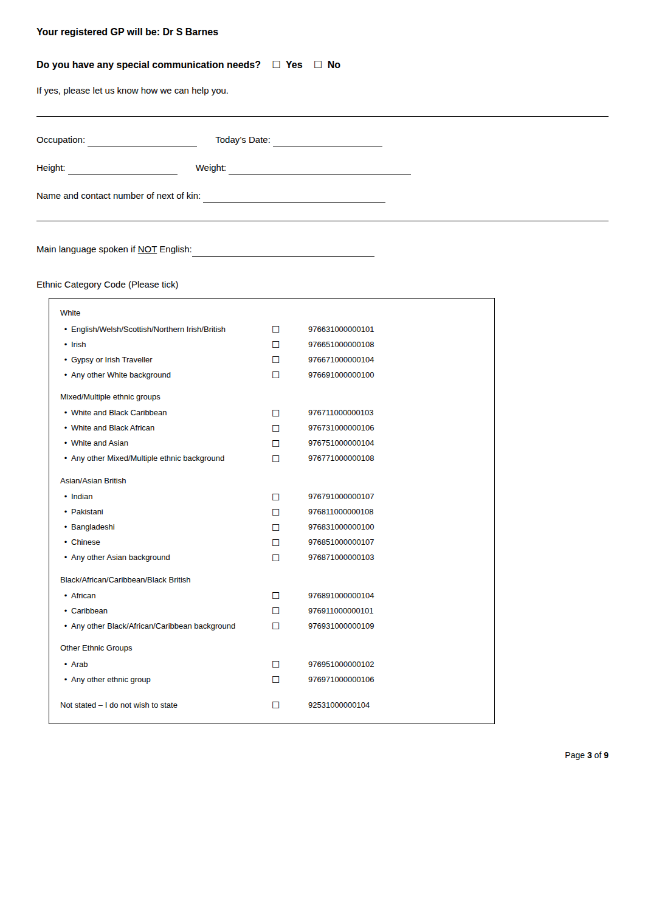Your registered GP will be: Dr S Barnes
Do you have any special communication needs? ☐ Yes ☐ No
If yes, please let us know how we can help you.
Occupation: Today’s Date:
Height: Weight:
Name and contact number of next of kin:
Main language spoken if NOT English:
Ethnic Category Code (Please tick)
| White • English/Welsh/Scottish/Northern Irish/British ☐ 976631000000101 • Irish ☐ 976651000000108 • Gypsy or Irish Traveller ☐ 976671000000104 • Any other White background ☐ 976691000000100 Mixed/Multiple ethnic groups • White and Black Caribbean ☐ 976711000000103 • White and Black African ☐ 976731000000106 • White and Asian ☐ 976751000000104 • Any other Mixed/Multiple ethnic background ☐ 976771000000108 Asian/Asian British • Indian ☐ 976791000000107 • Pakistani ☐ 976811000000108 • Bangladeshi ☐ 976831000000100 • Chinese ☐ 976851000000107 • Any other Asian background ☐ 976871000000103 Black/African/Caribbean/Black British • African ☐ 976891000000104 • Caribbean ☐ 976911000000101 • Any other Black/African/Caribbean background ☐ 976931000000109 Other Ethnic Groups • Arab ☐ 976951000000102 • Any other ethnic group ☐ 976971000000106 Not stated – I do not wish to state ☐ 92531000000104 |
Page 3 of 9